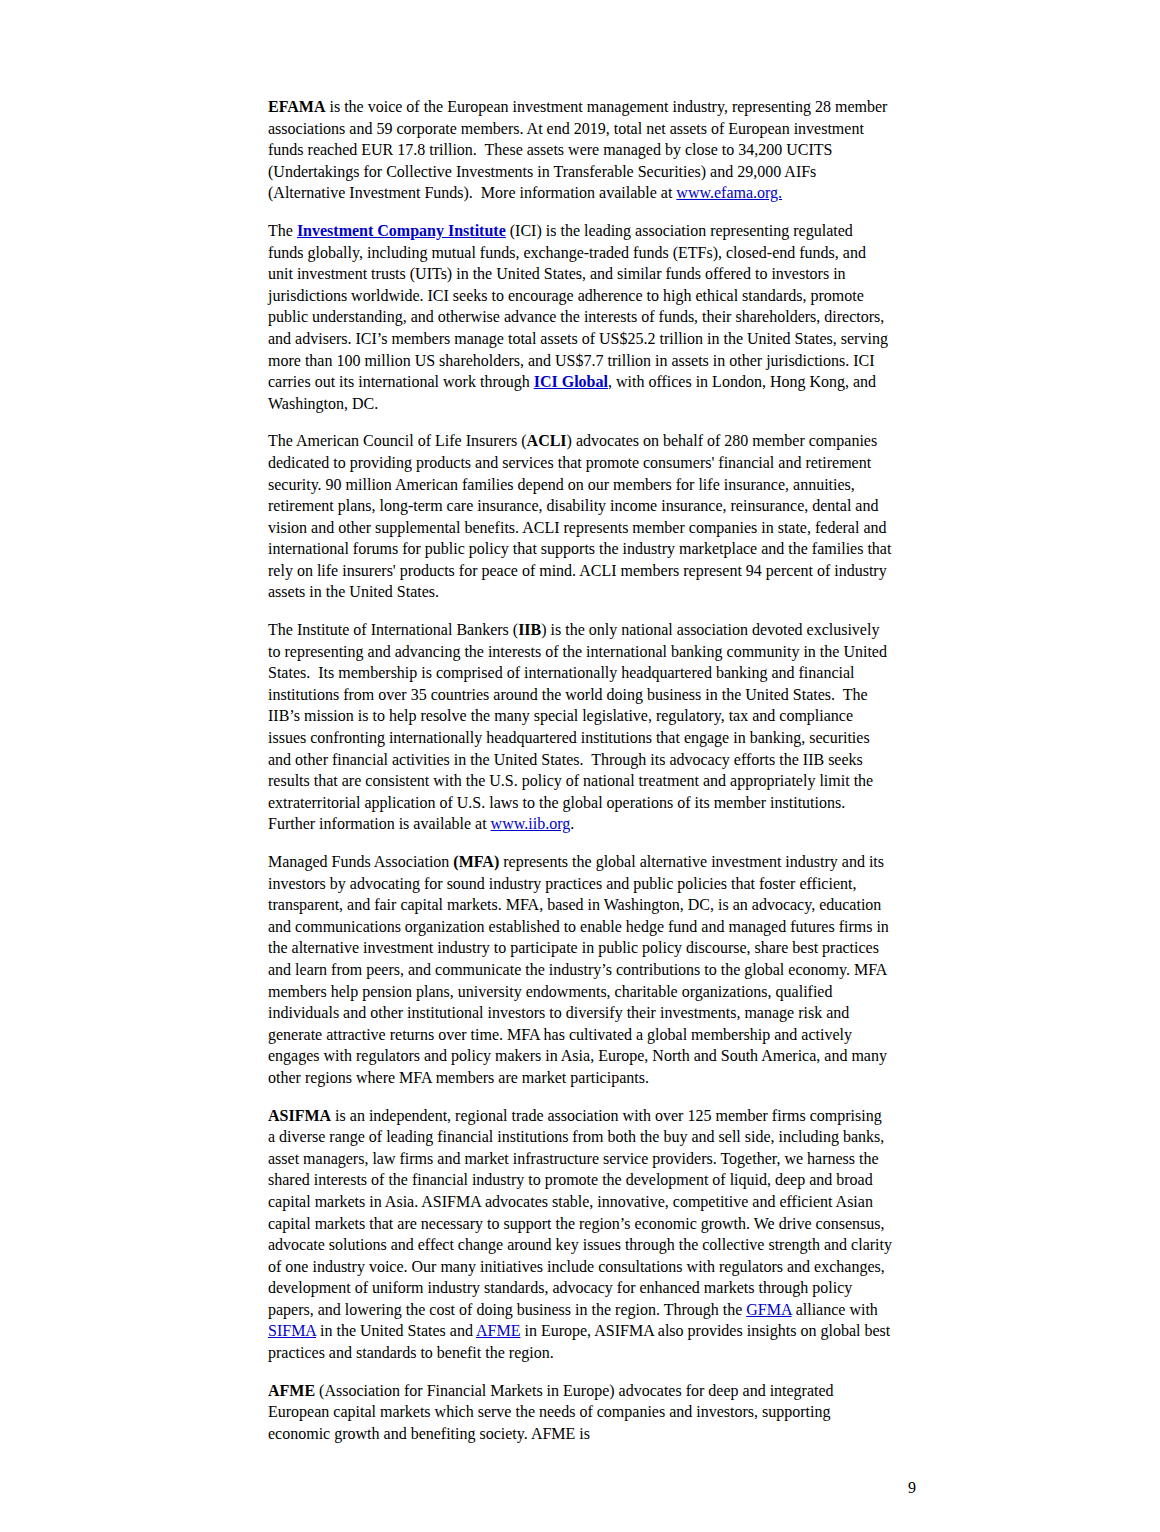EFAMA is the voice of the European investment management industry, representing 28 member associations and 59 corporate members. At end 2019, total net assets of European investment funds reached EUR 17.8 trillion. These assets were managed by close to 34,200 UCITS (Undertakings for Collective Investments in Transferable Securities) and 29,000 AIFs (Alternative Investment Funds). More information available at www.efama.org.
The Investment Company Institute (ICI) is the leading association representing regulated funds globally, including mutual funds, exchange-traded funds (ETFs), closed-end funds, and unit investment trusts (UITs) in the United States, and similar funds offered to investors in jurisdictions worldwide. ICI seeks to encourage adherence to high ethical standards, promote public understanding, and otherwise advance the interests of funds, their shareholders, directors, and advisers. ICI’s members manage total assets of US$25.2 trillion in the United States, serving more than 100 million US shareholders, and US$7.7 trillion in assets in other jurisdictions. ICI carries out its international work through ICI Global, with offices in London, Hong Kong, and Washington, DC.
The American Council of Life Insurers (ACLI) advocates on behalf of 280 member companies dedicated to providing products and services that promote consumers' financial and retirement security. 90 million American families depend on our members for life insurance, annuities, retirement plans, long-term care insurance, disability income insurance, reinsurance, dental and vision and other supplemental benefits. ACLI represents member companies in state, federal and international forums for public policy that supports the industry marketplace and the families that rely on life insurers' products for peace of mind. ACLI members represent 94 percent of industry assets in the United States.
The Institute of International Bankers (IIB) is the only national association devoted exclusively to representing and advancing the interests of the international banking community in the United States. Its membership is comprised of internationally headquartered banking and financial institutions from over 35 countries around the world doing business in the United States. The IIB’s mission is to help resolve the many special legislative, regulatory, tax and compliance issues confronting internationally headquartered institutions that engage in banking, securities and other financial activities in the United States. Through its advocacy efforts the IIB seeks results that are consistent with the U.S. policy of national treatment and appropriately limit the extraterritorial application of U.S. laws to the global operations of its member institutions. Further information is available at www.iib.org.
Managed Funds Association (MFA) represents the global alternative investment industry and its investors by advocating for sound industry practices and public policies that foster efficient, transparent, and fair capital markets. MFA, based in Washington, DC, is an advocacy, education and communications organization established to enable hedge fund and managed futures firms in the alternative investment industry to participate in public policy discourse, share best practices and learn from peers, and communicate the industry’s contributions to the global economy. MFA members help pension plans, university endowments, charitable organizations, qualified individuals and other institutional investors to diversify their investments, manage risk and generate attractive returns over time. MFA has cultivated a global membership and actively engages with regulators and policy makers in Asia, Europe, North and South America, and many other regions where MFA members are market participants.
ASIFMA is an independent, regional trade association with over 125 member firms comprising a diverse range of leading financial institutions from both the buy and sell side, including banks, asset managers, law firms and market infrastructure service providers. Together, we harness the shared interests of the financial industry to promote the development of liquid, deep and broad capital markets in Asia. ASIFMA advocates stable, innovative, competitive and efficient Asian capital markets that are necessary to support the region’s economic growth. We drive consensus, advocate solutions and effect change around key issues through the collective strength and clarity of one industry voice. Our many initiatives include consultations with regulators and exchanges, development of uniform industry standards, advocacy for enhanced markets through policy papers, and lowering the cost of doing business in the region. Through the GFMA alliance with SIFMA in the United States and AFME in Europe, ASIFMA also provides insights on global best practices and standards to benefit the region.
AFME (Association for Financial Markets in Europe) advocates for deep and integrated European capital markets which serve the needs of companies and investors, supporting economic growth and benefiting society. AFME is
9